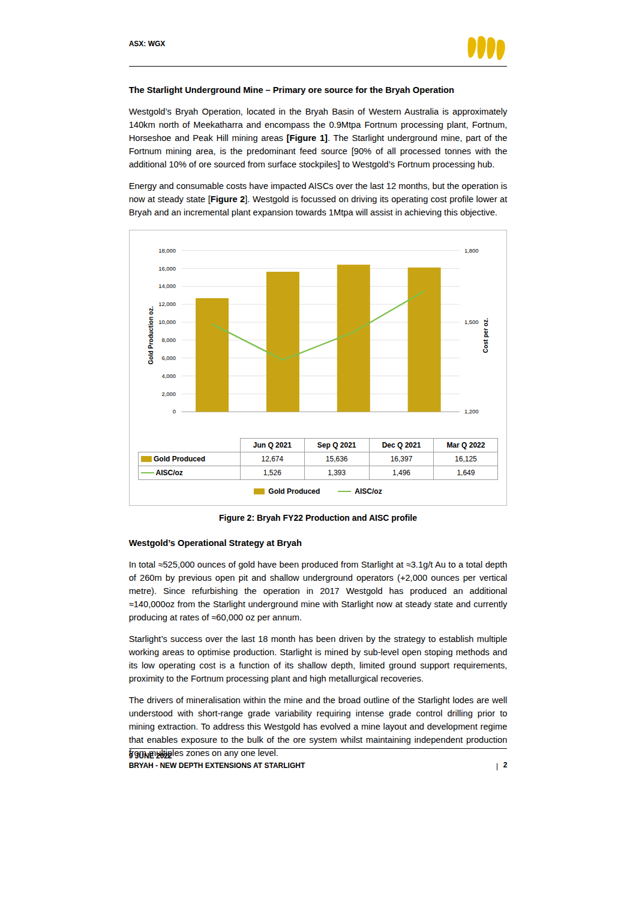ASX: WGX
The Starlight Underground Mine – Primary ore source for the Bryah Operation
Westgold’s Bryah Operation, located in the Bryah Basin of Western Australia is approximately 140km north of Meekatharra and encompass the 0.9Mtpa Fortnum processing plant, Fortnum, Horseshoe and Peak Hill mining areas [Figure 1]. The Starlight underground mine, part of the Fortnum mining area, is the predominant feed source [90% of all processed tonnes with the additional 10% of ore sourced from surface stockpiles] to Westgold’s Fortnum processing hub.
Energy and consumable costs have impacted AISCs over the last 12 months, but the operation is now at steady state [Figure 2]. Westgold is focussed on driving its operating cost profile lower at Bryah and an incremental plant expansion towards 1Mtpa will assist in achieving this objective.
18,000 16,000 14,000 12,000 10,000 8,000 6,000 4,000 2,000 0 1,800 1,500 1,200 Gold Production oz. Cost per oz.
| | Jun Q 2021 | Sep Q 2021 | Dec Q 2021 | Mar Q 2022 |
| Gold Produced | 12,674 | 15,636 | 16,397 | 16,125 |
| AISC/oz | 1,526 | 1,393 | 1,496 | 1,649 |
Gold Produced
AISC/oz
Figure 2: Bryah FY22 Production and AISC profile
Westgold’s Operational Strategy at Bryah
In total ≈525,000 ounces of gold have been produced from Starlight at ≈3.1g/t Au to a total depth of 260m by previous open pit and shallow underground operators (+2,000 ounces per vertical metre). Since refurbishing the operation in 2017 Westgold has produced an additional ≈140,000oz from the Starlight underground mine with Starlight now at steady state and currently producing at rates of ≈60,000 oz per annum.
Starlight’s success over the last 18 month has been driven by the strategy to establish multiple working areas to optimise production. Starlight is mined by sub-level open stoping methods and its low operating cost is a function of its shallow depth, limited ground support requirements, proximity to the Fortnum processing plant and high metallurgical recoveries.
The drivers of mineralisation within the mine and the broad outline of the Starlight lodes are well understood with short-range grade variability requiring intense grade control drilling prior to mining extraction. To address this Westgold has evolved a mine layout and development regime that enables exposure to the bulk of the ore system whilst maintaining independent production from multiples zones on any one level.
9 JUNE 2022
BRYAH - NEW DEPTH EXTENSIONS AT STARLIGHT
2